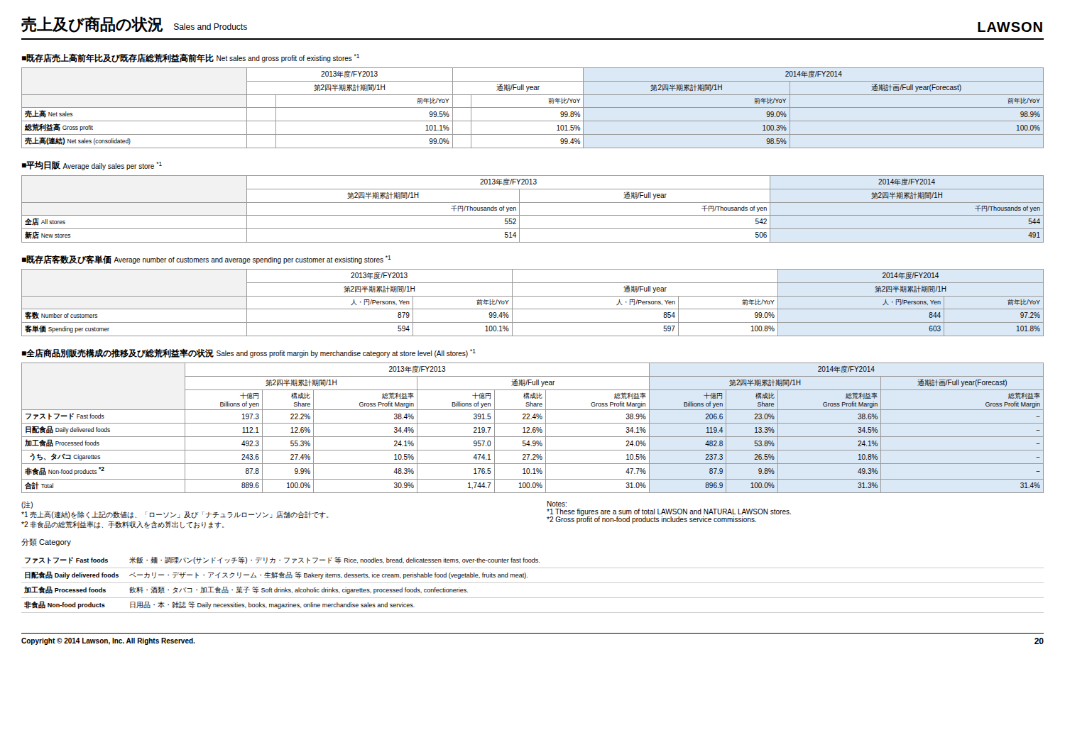売上及び商品の状況 Sales and Products
LAWSON
■既存店売上高前年比及び既存店総荒利益高前年比 Net sales and gross profit of existing stores *1
| | 2013年度/FY2013 | | 2014年度/FY2014 |
| --- | --- | --- | --- |
| 第2四半期累計期間/1H | 通期/Full year | 第2四半期累計期間/1H | 通期計画/Full year(Forecast) |
| | | 前年比/YoY | | 前年比/YoY | 前年比/YoY | 前年比/YoY |
| 売上高 Net sales | | 99.5% | | 99.8% | 99.0% | 98.9% |
| 総荒利益高 Gross profit | | 101.1% | | 101.5% | 100.3% | 100.0% |
| 売上高(連結) Net sales (consolidated) | | 99.0% | | 99.4% | 98.5% | |
■平均日販 Average daily sales per store *1
| | 2013年度/FY2013 | 2014年度/FY2014 |
| --- | --- | --- |
| 第2四半期累計期間/1H | 通期/Full year | 第2四半期累計期間/1H |
| | 千円/Thousands of yen | 千円/Thousands of yen | 千円/Thousands of yen |
| 全店 All stores | 552 | 542 | 544 |
| 新店 New stores | 514 | 506 | 491 |
■既存店客数及び客単価 Average number of customers and average spending per customer at exsisting stores *1
| | 2013年度/FY2013 | | 2014年度/FY2014 |
| --- | --- | --- | --- |
| 第2四半期累計期間/1H | 通期/Full year | 第2四半期累計期間/1H |
| | 人・円/Persons, Yen | 前年比/YoY | 人・円/Persons, Yen | 前年比/YoY | 人・円/Persons, Yen | 前年比/YoY |
| 客数 Number of customers | 879 | 99.4% | 854 | 99.0% | 844 | 97.2% |
| 客単価 Spending per customer | 594 | 100.1% | 597 | 100.8% | 603 | 101.8% |
■全店商品別販売構成の推移及び総荒利益率の状況 Sales and gross profit margin by merchandise category at store level (All stores) *1
| | 2013年度/FY2013 | 2014年度/FY2014 |
| --- | --- | --- |
| 第2四半期累計期間/1H | 通期/Full year | 第2四半期累計期間/1H | 通期計画/Full year(Forecast) |
| 十億円 Billions of yen | 構成比 Share | 総荒利益率 Gross Profit Margin | 十億円 Billions of yen | 構成比 Share | 総荒利益率 Gross Profit Margin | 十億円 Billions of yen | 構成比 Share | 総荒利益率 Gross Profit Margin | 総荒利益率 Gross Profit Margin |
| ファストフード Fast foods | 197.3 | 22.2% | 38.4% | 391.5 | 22.4% | 38.9% | 206.6 | 23.0% | 38.6% | − |
| 日配食品 Daily delivered foods | 112.1 | 12.6% | 34.4% | 219.7 | 12.6% | 34.1% | 119.4 | 13.3% | 34.5% | − |
| 加工食品 Processed foods | 492.3 | 55.3% | 24.1% | 957.0 | 54.9% | 24.0% | 482.8 | 53.8% | 24.1% | − |
| うち、タバコ Cigarettes | 243.6 | 27.4% | 10.5% | 474.1 | 27.2% | 10.5% | 237.3 | 26.5% | 10.8% | − |
| 非食品 Non-food products *2 | 87.8 | 9.9% | 48.3% | 176.5 | 10.1% | 47.7% | 87.9 | 9.8% | 49.3% | − |
| 合計 Total | 889.6 | 100.0% | 30.9% | 1,744.7 | 100.0% | 31.0% | 896.9 | 100.0% | 31.3% | 31.4% |
(注)
*1 売上高(連結)を除く上記の数値は、「ローソン」及び「ナチュラルローソン」店舗の合計です。
*2 非食品の総荒利益率は、手数料収入を含め算出しております。
Notes:
*1 These figures are a sum of total LAWSON and NATURAL LAWSON stores.
*2 Gross profit of non-food products includes service commissions.
分類 Category
| ファストフード Fast foods | 米飯・麺・調理パン(サンドイッチ等)・デリカ・ファストフード 等 Rice, noodles, bread, delicatessen items, over-the-counter fast foods. |
| 日配食品 Daily delivered foods | ベーカリー・デザート・アイスクリーム・生鮮食品 等 Bakery items, desserts, ice cream, perishable food (vegetable, fruits and meat). |
| 加工食品 Processed foods | 飲料・酒類・タバコ・加工食品・菓子 等 Soft drinks, alcoholic drinks, cigarettes, processed foods, confectioneries. |
| 非食品 Non-food products | 日用品・本・雑誌 等 Daily necessities, books, magazines, online merchandise sales and services. |
Copyright © 2014 Lawson, Inc. All Rights Reserved.
20